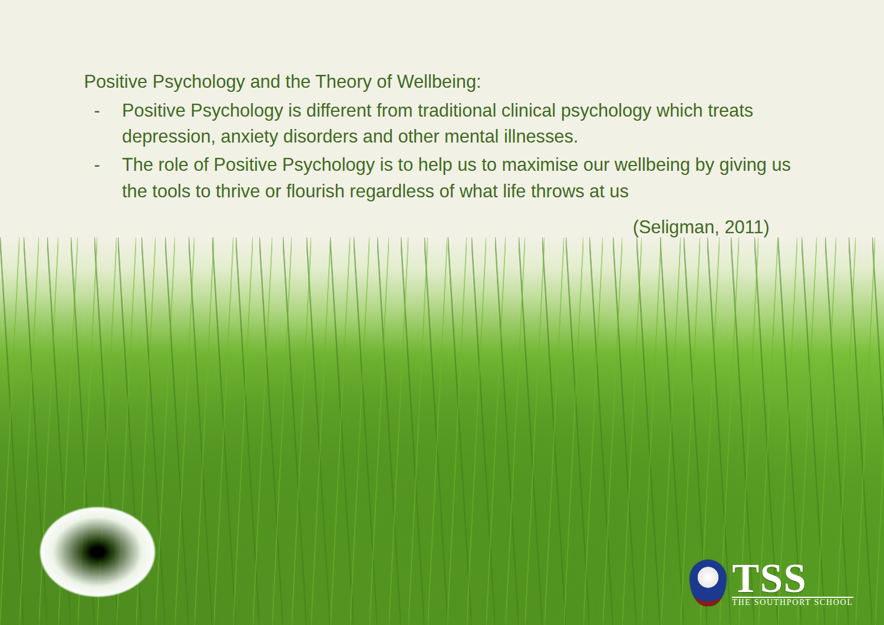Positive Psychology and the Theory of Wellbeing:
Positive Psychology is different from traditional clinical psychology which treats depression, anxiety disorders and other mental illnesses.
The role of Positive Psychology is to help us to maximise our wellbeing by giving us the tools to thrive or flourish regardless of what life throws at us
(Seligman, 2011)
TSS THE SOUTHPORT SCHOOL